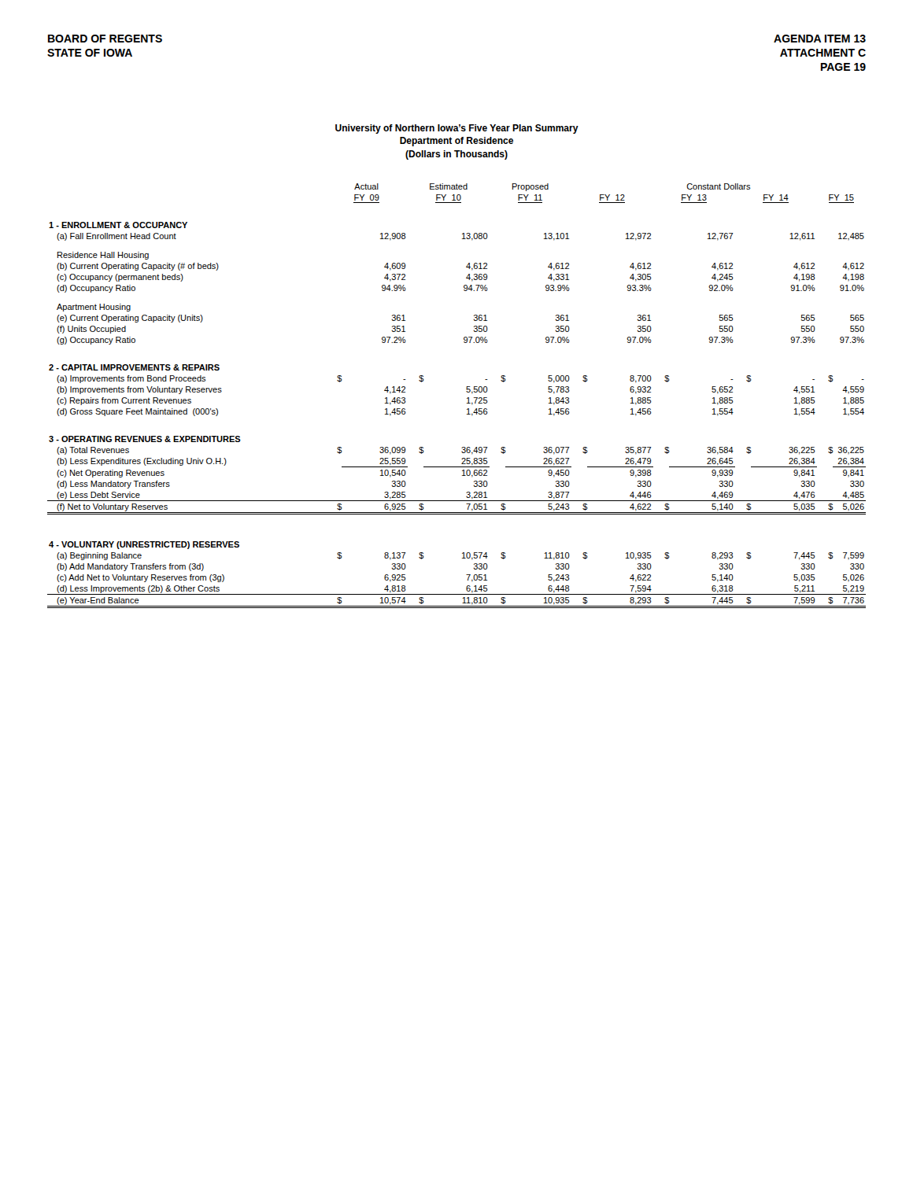BOARD OF REGENTS
STATE OF IOWA
AGENDA ITEM 13
ATTACHMENT C
PAGE 19
University of Northern Iowa’s Five Year Plan Summary
Department of Residence
(Dollars in Thousands)
| | Actual | Estimated | Proposed | Constant Dollars |
| | FY 09 | FY 10 | FY 11 | FY 12 | FY 13 | FY 14 | FY 15 |
| 1 - ENROLLMENT & OCCUPANCY |
| (a) Fall Enrollment Head Count | | 12,908 | | 13,080 | | 13,101 | | 12,972 | | 12,767 | | 12,611 | | 12,485 |
| Residence Hall Housing | |
| (b) Current Operating Capacity (# of beds) | | 4,609 | | 4,612 | | 4,612 | | 4,612 | | 4,612 | | 4,612 | | 4,612 |
| (c) Occupancy (permanent beds) | | 4,372 | | 4,369 | | 4,331 | | 4,305 | | 4,245 | | 4,198 | | 4,198 |
| (d) Occupancy Ratio | | 94.9% | | 94.7% | | 93.9% | | 93.3% | | 92.0% | | 91.0% | | 91.0% |
| Apartment Housing | |
| (e) Current Operating Capacity (Units) | | 361 | | 361 | | 361 | | 361 | | 565 | | 565 | | 565 |
| (f) Units Occupied | | 351 | | 350 | | 350 | | 350 | | 550 | | 550 | | 550 |
| (g) Occupancy Ratio | | 97.2% | | 97.0% | | 97.0% | | 97.0% | | 97.3% | | 97.3% | | 97.3% |
| 2 - CAPITAL IMPROVEMENTS & REPAIRS |
| (a) Improvements from Bond Proceeds | $ | - | $ | - | $ | 5,000 | $ | 8,700 | $ | - | $ | - | $ | - |
| (b) Improvements from Voluntary Reserves | | 4,142 | | 5,500 | | 5,783 | | 6,932 | | 5,652 | | 4,551 | | 4,559 |
| (c) Repairs from Current Revenues | | 1,463 | | 1,725 | | 1,843 | | 1,885 | | 1,885 | | 1,885 | | 1,885 |
| (d) Gross Square Feet Maintained (000's) | | 1,456 | | 1,456 | | 1,456 | | 1,456 | | 1,554 | | 1,554 | | 1,554 |
| 3 - OPERATING REVENUES & EXPENDITURES |
| (a) Total Revenues | $ | 36,099 | $ | 36,497 | $ | 36,077 | $ | 35,877 | $ | 36,584 | $ | 36,225 | $ | 36,225 |
| (b) Less Expenditures (Excluding Univ O.H.) | | 25,559 | | 25,835 | | 26,627 | | 26,479 | | 26,645 | | 26,384 | | 26,384 |
| (c) Net Operating Revenues | | 10,540 | | 10,662 | | 9,450 | | 9,398 | | 9,939 | | 9,841 | | 9,841 |
| (d) Less Mandatory Transfers | | 330 | | 330 | | 330 | | 330 | | 330 | | 330 | | 330 |
| (e) Less Debt Service | | 3,285 | | 3,281 | | 3,877 | | 4,446 | | 4,469 | | 4,476 | | 4,485 |
| (f) Net to Voluntary Reserves | $ | 6,925 | $ | 7,051 | $ | 5,243 | $ | 4,622 | $ | 5,140 | $ | 5,035 | $ | 5,026 |
| 4 - VOLUNTARY (UNRESTRICTED) RESERVES |
| (a) Beginning Balance | $ | 8,137 | $ | 10,574 | $ | 11,810 | $ | 10,935 | $ | 8,293 | $ | 7,445 | $ | 7,599 |
| (b) Add Mandatory Transfers from (3d) | | 330 | | 330 | | 330 | | 330 | | 330 | | 330 | | 330 |
| (c) Add Net to Voluntary Reserves from (3g) | | 6,925 | | 7,051 | | 5,243 | | 4,622 | | 5,140 | | 5,035 | | 5,026 |
| (d) Less Improvements (2b) & Other Costs | | 4,818 | | 6,145 | | 6,448 | | 7,594 | | 6,318 | | 5,211 | | 5,219 |
| (e) Year-End Balance | $ | 10,574 | $ | 11,810 | $ | 10,935 | $ | 8,293 | $ | 7,445 | $ | 7,599 | $ | 7,736 |